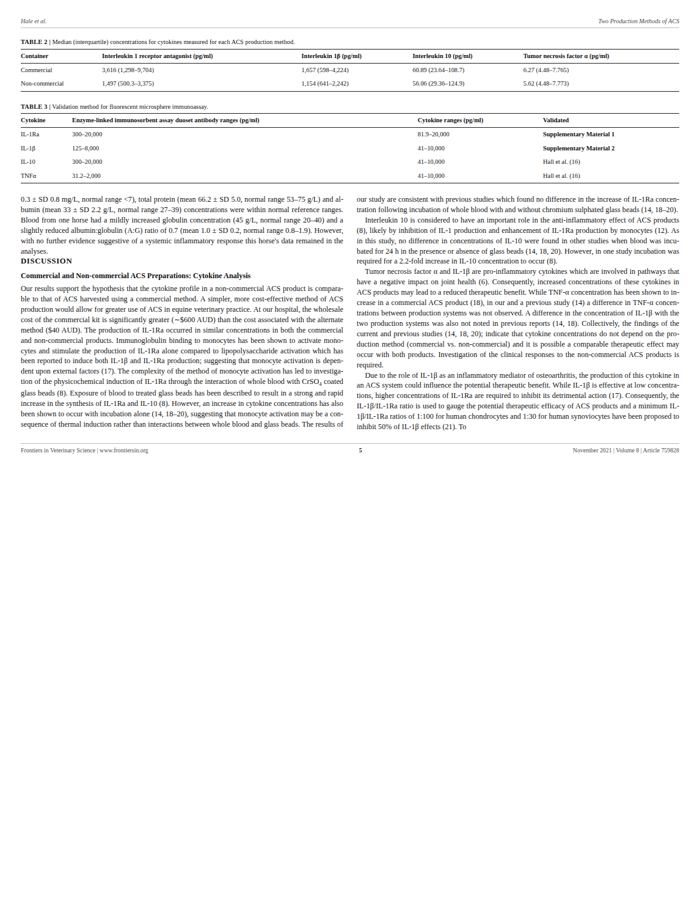Hale et al.
Two Production Methods of ACS
TABLE 2 | Median (interquartile) concentrations for cytokines measured for each ACS production method.
| Container | Interleukin 1 receptor antagonist (pg/ml) | Interleukin 1β (pg/ml) | Interleukin 10 (pg/ml) | Tumor necrosis factor α (pg/ml) |
| --- | --- | --- | --- | --- |
| Commercial | 3,616 (1,298–9,704) | 1,657 (598–4,224) | 60.89 (23.64–108.7) | 6.27 (4.48–7.765) |
| Non-commercial | 1,497 (500.3–3,375) | 1,154 (641–2,242) | 56.06 (29.36–124.9) | 5.62 (4.48–7.773) |
TABLE 3 | Validation method for fluorescent microsphere immunoassay.
| Cytokine | Enzyme-linked immunosorbent assay duoset antibody ranges (pg/ml) | Cytokine ranges (pg/ml) | Validated |
| --- | --- | --- | --- |
| IL-1Ra | 300–20,000 | 81.9–20,000 | Supplementary Material 1 |
| IL-1β | 125–8,000 | 41–10,000 | Supplementary Material 2 |
| IL-10 | 300–20,000 | 41–10,000 | Hall et al. (16) |
| TNFα | 31.2–2,000 | 41–10,000 | Hall et al. (16) |
0.3 ± SD 0.8 mg/L, normal range <7), total protein (mean 66.2 ± SD 5.0, normal range 53–75 g/L) and albumin (mean 33 ± SD 2.2 g/L, normal range 27–39) concentrations were within normal reference ranges. Blood from one horse had a mildly increased globulin concentration (45 g/L, normal range 20–40) and a slightly reduced albumin:globulin (A:G) ratio of 0.7 (mean 1.0 ± SD 0.2, normal range 0.8–1.9). However, with no further evidence suggestive of a systemic inflammatory response this horse's data remained in the analyses.
DISCUSSION
Commercial and Non-commercial ACS Preparations: Cytokine Analysis
Our results support the hypothesis that the cytokine profile in a non-commercial ACS product is comparable to that of ACS harvested using a commercial method. A simpler, more cost-effective method of ACS production would allow for greater use of ACS in equine veterinary practice. At our hospital, the wholesale cost of the commercial kit is significantly greater (∼$600 AUD) than the cost associated with the alternate method ($40 AUD). The production of IL-1Ra occurred in similar concentrations in both the commercial and non-commercial products. Immunoglobulin binding to monocytes has been shown to activate monocytes and stimulate the production of IL-1Ra alone compared to lipopolysaccharide activation which has been reported to induce both IL-1β and IL-1Ra production; suggesting that monocyte activation is dependent upon external factors (17). The complexity of the method of monocyte activation has led to investigation of the physicochemical induction of IL-1Ra through the interaction of whole blood with CrSO4 coated glass beads (8). Exposure of blood to treated glass beads has been described to result in a strong and rapid increase in the synthesis of IL-1Ra and IL-10 (8). However, an increase in cytokine concentrations has also been shown to occur with incubation alone (14, 18–20), suggesting that monocyte activation may be a consequence of thermal induction rather than interactions between whole blood and glass beads. The results of our study are consistent with previous studies which found no difference in the increase of IL-1Ra concentration following incubation of whole blood with and without chromium sulphated glass beads (14, 18–20).
Interleukin 10 is considered to have an important role in the anti-inflammatory effect of ACS products (8), likely by inhibition of IL-1 production and enhancement of IL-1Ra production by monocytes (12). As in this study, no difference in concentrations of IL-10 were found in other studies when blood was incubated for 24 h in the presence or absence of glass beads (14, 18, 20). However, in one study incubation was required for a 2.2-fold increase in IL-10 concentration to occur (8).
Tumor necrosis factor α and IL-1β are pro-inflammatory cytokines which are involved in pathways that have a negative impact on joint health (6). Consequently, increased concentrations of these cytokines in ACS products may lead to a reduced therapeutic benefit. While TNF-α concentration has been shown to increase in a commercial ACS product (18), in our and a previous study (14) a difference in TNF-α concentrations between production systems was not observed. A difference in the concentration of IL-1β with the two production systems was also not noted in previous reports (14, 18). Collectively, the findings of the current and previous studies (14, 18, 20); indicate that cytokine concentrations do not depend on the production method (commercial vs. non-commercial) and it is possible a comparable therapeutic effect may occur with both products. Investigation of the clinical responses to the non-commercial ACS products is required.
Due to the role of IL-1β as an inflammatory mediator of osteoarthritis, the production of this cytokine in an ACS system could influence the potential therapeutic benefit. While IL-1β is effective at low concentrations, higher concentrations of IL-1Ra are required to inhibit its detrimental action (17). Consequently, the IL-1β/IL-1Ra ratio is used to gauge the potential therapeutic efficacy of ACS products and a minimum IL-1β/IL-1Ra ratios of 1:100 for human chondrocytes and 1:30 for human synoviocytes have been proposed to inhibit 50% of IL-1β effects (21). To
Frontiers in Veterinary Science | www.frontiersin.org
5
November 2021 | Volume 8 | Article 759828